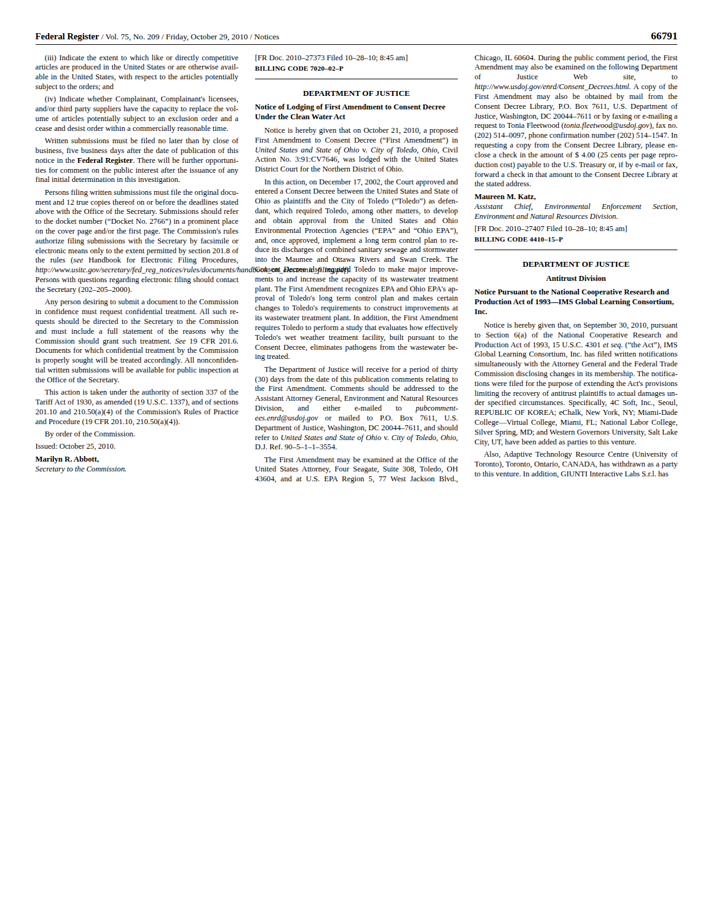Federal Register / Vol. 75, No. 209 / Friday, October 29, 2010 / Notices
66791
(iii) Indicate the extent to which like or directly competitive articles are produced in the United States or are otherwise available in the United States, with respect to the articles potentially subject to the orders; and
(iv) Indicate whether Complainant, Complainant's licensees, and/or third party suppliers have the capacity to replace the volume of articles potentially subject to an exclusion order and a cease and desist order within a commercially reasonable time.
Written submissions must be filed no later than by close of business, five business days after the date of publication of this notice in the Federal Register. There will be further opportunities for comment on the public interest after the issuance of any final initial determination in this investigation.
Persons filing written submissions must file the original document and 12 true copies thereof on or before the deadlines stated above with the Office of the Secretary. Submissions should refer to the docket number (“Docket No. 2766”) in a prominent place on the cover page and/or the first page. The Commission's rules authorize filing submissions with the Secretary by facsimile or electronic means only to the extent permitted by section 201.8 of the rules (see Handbook for Electronic Filing Procedures, http://www.usitc.gov/secretary/fed_reg_notices/rules/documents/handbook_on_electronic_filing.pdf). Persons with questions regarding electronic filing should contact the Secretary (202–205–2000).
Any person desiring to submit a document to the Commission in confidence must request confidential treatment. All such requests should be directed to the Secretary to the Commission and must include a full statement of the reasons why the Commission should grant such treatment. See 19 CFR 201.6. Documents for which confidential treatment by the Commission is properly sought will be treated accordingly. All nonconfidential written submissions will be available for public inspection at the Office of the Secretary.
This action is taken under the authority of section 337 of the Tariff Act of 1930, as amended (19 U.S.C. 1337), and of sections 201.10 and 210.50(a)(4) of the Commission's Rules of Practice and Procedure (19 CFR 201.10, 210.50(a)(4)).
By order of the Commission.
Issued: October 25, 2010.
Marilyn R. Abbott,
Secretary to the Commission.
[FR Doc. 2010–27373 Filed 10–28–10; 8:45 am]
BILLING CODE 7020–02–P
DEPARTMENT OF JUSTICE
Notice of Lodging of First Amendment to Consent Decree Under the Clean Water Act
Notice is hereby given that on October 21, 2010, a proposed First Amendment to Consent Decree (“First Amendment”) in United States and State of Ohio v. City of Toledo, Ohio, Civil Action No. 3:91:CV7646, was lodged with the United States District Court for the Northern District of Ohio.
In this action, on December 17, 2002, the Court approved and entered a Consent Decree between the United States and State of Ohio as plaintiffs and the City of Toledo (“Toledo”) as defendant, which required Toledo, among other matters, to develop and obtain approval from the United States and Ohio Environmental Protection Agencies (“EPA” and “Ohio EPA”), and, once approved, implement a long term control plan to reduce its discharges of combined sanitary sewage and stormwater into the Maumee and Ottawa Rivers and Swan Creek. The Consent Decree also required Toledo to make major improvements to and increase the capacity of its wastewater treatment plant. The First Amendment recognizes EPA and Ohio EPA's approval of Toledo's long term control plan and makes certain changes to Toledo's requirements to construct improvements at its wastewater treatment plant. In addition, the First Amendment requires Toledo to perform a study that evaluates how effectively Toledo's wet weather treatment facility, built pursuant to the Consent Decree, eliminates pathogens from the wastewater being treated.
The Department of Justice will receive for a period of thirty (30) days from the date of this publication comments relating to the First Amendment. Comments should be addressed to the Assistant Attorney General, Environment and Natural Resources Division, and either e-mailed to pubcomment-ees.enrd@usdoj.gov or mailed to P.O. Box 7611, U.S. Department of Justice, Washington, DC 20044–7611, and should refer to United States and State of Ohio v. City of Toledo, Ohio, D.J. Ref. 90–5–1–1–3554.
The First Amendment may be examined at the Office of the United States Attorney, Four Seagate, Suite 308, Toledo, OH 43604, and at U.S. EPA Region 5, 77 West Jackson Blvd., Chicago, IL 60604. During the public comment period, the First Amendment may also be examined on the following Department of Justice Web site, to http://www.usdoj.gov/enrd/Consent_Decrees.html. A copy of the First Amendment may also be obtained by mail from the Consent Decree Library, P.O. Box 7611, U.S. Department of Justice, Washington, DC 20044–7611 or by faxing or e-mailing a request to Tonia Fleetwood (tonia.fleetwood@usdoj.gov), fax no. (202) 514–0097, phone confirmation number (202) 514–1547. In requesting a copy from the Consent Decree Library, please enclose a check in the amount of $ 4.00 (25 cents per page reproduction cost) payable to the U.S. Treasury or, if by e-mail or fax, forward a check in that amount to the Consent Decree Library at the stated address.
Maureen M. Katz,
Assistant Chief, Environmental Enforcement Section, Environment and Natural Resources Division.
[FR Doc. 2010–27407 Filed 10–28–10; 8:45 am]
BILLING CODE 4410–15–P
DEPARTMENT OF JUSTICE
Antitrust Division
Notice Pursuant to the National Cooperative Research and Production Act of 1993—IMS Global Learning Consortium, Inc.
Notice is hereby given that, on September 30, 2010, pursuant to Section 6(a) of the National Cooperative Research and Production Act of 1993, 15 U.S.C. 4301 et seq. (“the Act”), IMS Global Learning Consortium, Inc. has filed written notifications simultaneously with the Attorney General and the Federal Trade Commission disclosing changes in its membership. The notifications were filed for the purpose of extending the Act's provisions limiting the recovery of antitrust plaintiffs to actual damages under specified circumstances. Specifically, 4C Soft, Inc., Seoul, REPUBLIC OF KOREA; eChalk, New York, NY; Miami-Dade College—Virtual College, Miami, FL; National Labor College, Silver Spring, MD; and Western Governors University, Salt Lake City, UT, have been added as parties to this venture.
Also, Adaptive Technology Resource Centre (University of Toronto), Toronto, Ontario, CANADA, has withdrawn as a party to this venture. In addition, GIUNTI Interactive Labs S.r.l. has